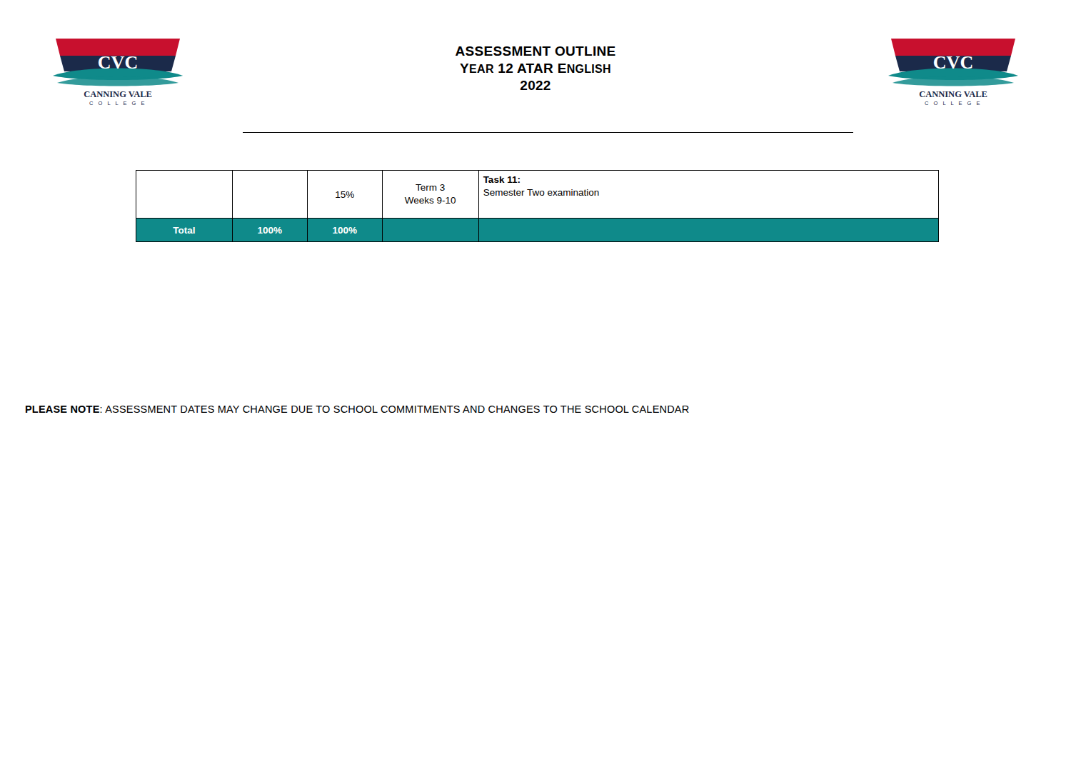CVC CANNING VALE C O L L E G E
CVC CANNING VALE C O L L E G E
ASSESSMENT OUTLINE
YEAR 12 ATAR ENGLISH
2022
| | | 15% | Term 3 Weeks 9-10 | Task 11: Semester Two examination |
| Total | 100% | 100% | | |
PLEASE NOTE: ASSESSMENT DATES MAY CHANGE DUE TO SCHOOL COMMITMENTS AND CHANGES TO THE SCHOOL CALENDAR